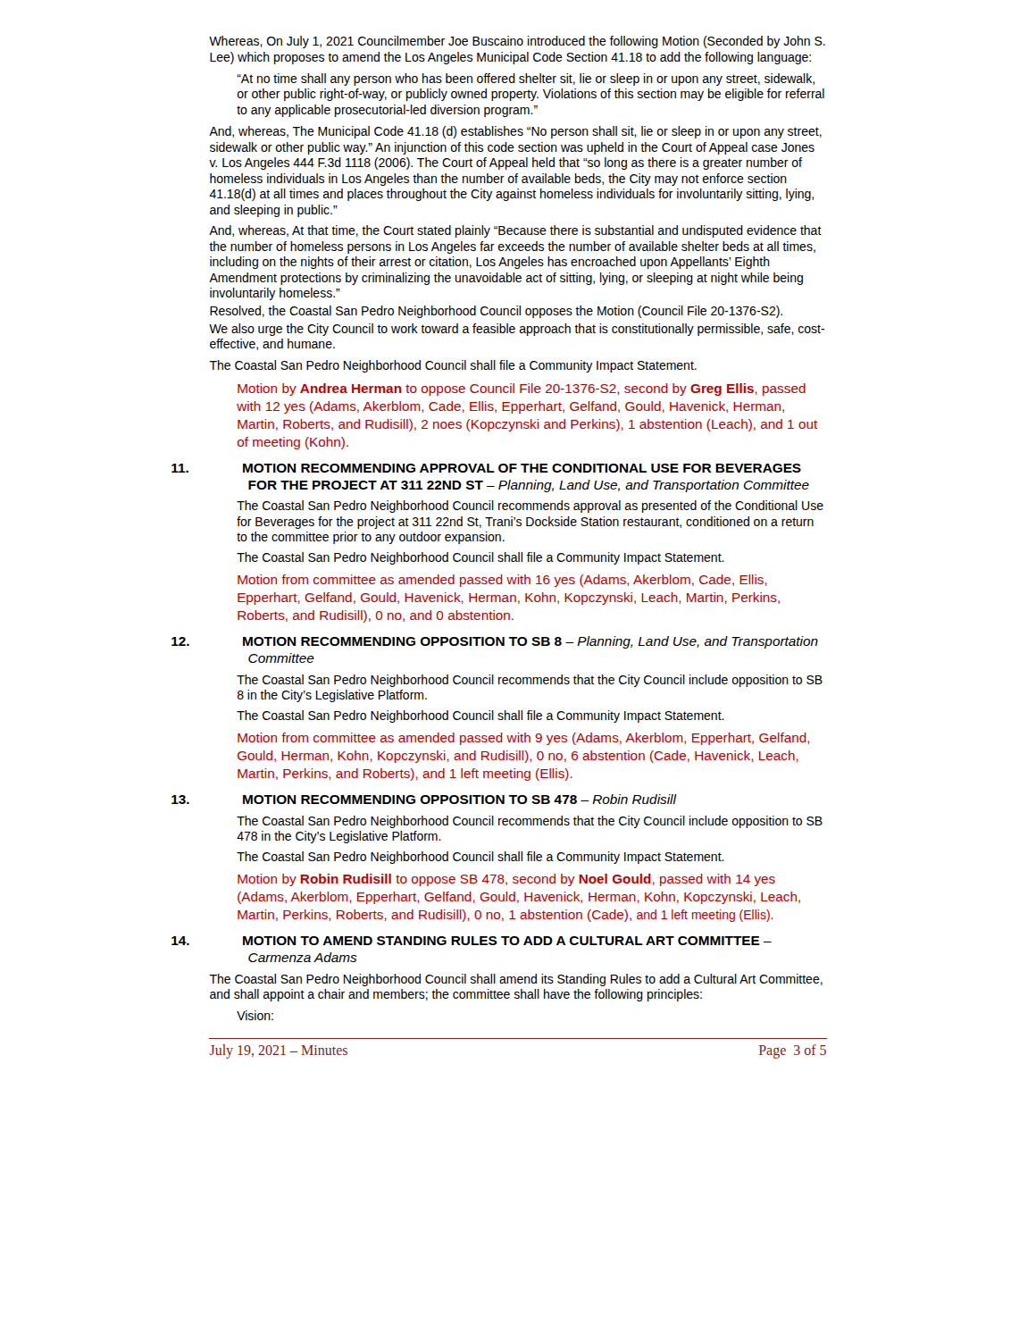Whereas, On July 1, 2021 Councilmember Joe Buscaino introduced the following Motion (Seconded by John S. Lee) which proposes to amend the Los Angeles Municipal Code Section 41.18 to add the following language:
“At no time shall any person who has been offered shelter sit, lie or sleep in or upon any street, sidewalk, or other public right-of-way, or publicly owned property. Violations of this section may be eligible for referral to any applicable prosecutorial-led diversion program.”
And, whereas, The Municipal Code 41.18 (d) establishes “No person shall sit, lie or sleep in or upon any street, sidewalk or other public way.” An injunction of this code section was upheld in the Court of Appeal case Jones v. Los Angeles 444 F.3d 1118 (2006). The Court of Appeal held that “so long as there is a greater number of homeless individuals in Los Angeles than the number of available beds, the City may not enforce section 41.18(d) at all times and places throughout the City against homeless individuals for involuntarily sitting, lying, and sleeping in public.”
And, whereas, At that time, the Court stated plainly “Because there is substantial and undisputed evidence that the number of homeless persons in Los Angeles far exceeds the number of available shelter beds at all times, including on the nights of their arrest or citation, Los Angeles has encroached upon Appellants’ Eighth Amendment protections by criminalizing the unavoidable act of sitting, lying, or sleeping at night while being involuntarily homeless.”
Resolved, the Coastal San Pedro Neighborhood Council opposes the Motion (Council File 20-1376-S2).
We also urge the City Council to work toward a feasible approach that is constitutionally permissible, safe, cost-effective, and humane.
The Coastal San Pedro Neighborhood Council shall file a Community Impact Statement.
Motion by Andrea Herman to oppose Council File 20-1376-S2, second by Greg Ellis, passed with 12 yes (Adams, Akerblom, Cade, Ellis, Epperhart, Gelfand, Gould, Havenick, Herman, Martin, Roberts, and Rudisill), 2 noes (Kopczynski and Perkins), 1 abstention (Leach), and 1 out of meeting (Kohn).
11. MOTION RECOMMENDING APPROVAL OF THE CONDITIONAL USE FOR BEVERAGES FOR THE PROJECT AT 311 22ND ST – Planning, Land Use, and Transportation Committee
The Coastal San Pedro Neighborhood Council recommends approval as presented of the Conditional Use for Beverages for the project at 311 22nd St, Trani’s Dockside Station restaurant, conditioned on a return to the committee prior to any outdoor expansion.
The Coastal San Pedro Neighborhood Council shall file a Community Impact Statement.
Motion from committee as amended passed with 16 yes (Adams, Akerblom, Cade, Ellis, Epperhart, Gelfand, Gould, Havenick, Herman, Kohn, Kopczynski, Leach, Martin, Perkins, Roberts, and Rudisill), 0 no, and 0 abstention.
12. MOTION RECOMMENDING OPPOSITION TO SB 8 – Planning, Land Use, and Transportation Committee
The Coastal San Pedro Neighborhood Council recommends that the City Council include opposition to SB 8 in the City’s Legislative Platform.
The Coastal San Pedro Neighborhood Council shall file a Community Impact Statement.
Motion from committee as amended passed with 9 yes (Adams, Akerblom, Epperhart, Gelfand, Gould, Herman, Kohn, Kopczynski, and Rudisill), 0 no, 6 abstention (Cade, Havenick, Leach, Martin, Perkins, and Roberts), and 1 left meeting (Ellis).
13. MOTION RECOMMENDING OPPOSITION TO SB 478 – Robin Rudisill
The Coastal San Pedro Neighborhood Council recommends that the City Council include opposition to SB 478 in the City’s Legislative Platform.
The Coastal San Pedro Neighborhood Council shall file a Community Impact Statement.
Motion by Robin Rudisill to oppose SB 478, second by Noel Gould, passed with 14 yes (Adams, Akerblom, Epperhart, Gelfand, Gould, Havenick, Herman, Kohn, Kopczynski, Leach, Martin, Perkins, Roberts, and Rudisill), 0 no, 1 abstention (Cade), and 1 left meeting (Ellis).
14. MOTION TO AMEND STANDING RULES TO ADD A CULTURAL ART COMMITTEE – Carmenza Adams
The Coastal San Pedro Neighborhood Council shall amend its Standing Rules to add a Cultural Art Committee, and shall appoint a chair and members; the committee shall have the following principles:
Vision:
July 19, 2021 – Minutes
Page 3 of 5